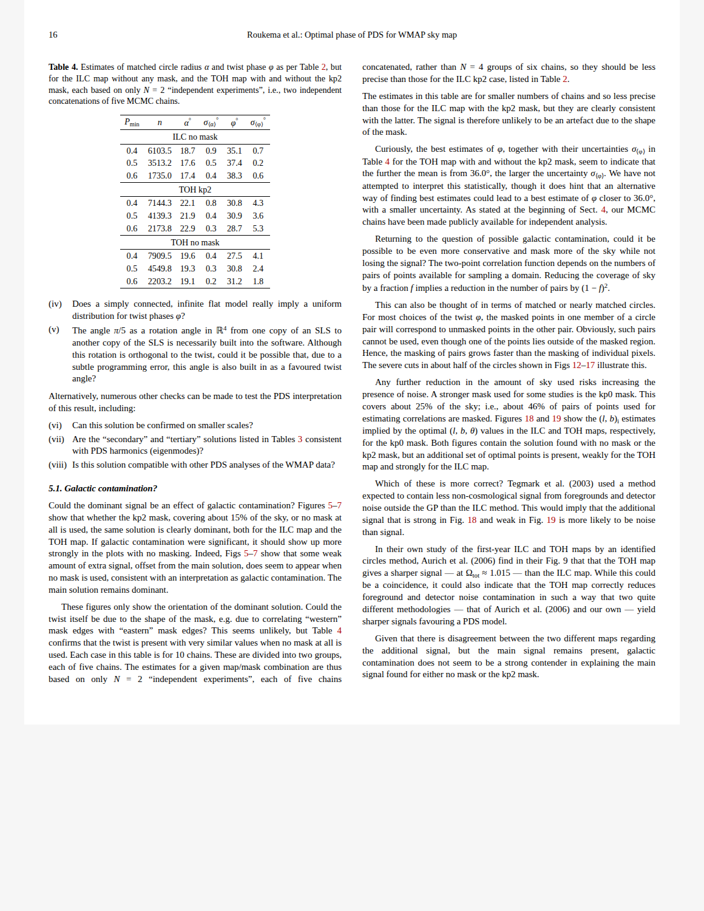16
Roukema et al.: Optimal phase of PDS for WMAP sky map
Table 4. Estimates of matched circle radius α and twist phase φ as per Table 2, but for the ILC map without any mask, and the TOH map with and without the kp2 mask, each based on only N = 2 “independent experiments”, i.e., two independent concatenations of five MCMC chains.
| P min | n | α ° | σ ⟨α⟩ ° | φ ° | σ ⟨φ⟩ ° |
| --- | --- | --- | --- | --- | --- |
| ILC no mask |
| 0.4 | 6103.5 | 18.7 | 0.9 | 35.1 | 0.7 |
| 0.5 | 3513.2 | 17.6 | 0.5 | 37.4 | 0.2 |
| 0.6 | 1735.0 | 17.4 | 0.4 | 38.3 | 0.6 |
| TOH kp2 |
| 0.4 | 7144.3 | 22.1 | 0.8 | 30.8 | 4.3 |
| 0.5 | 4139.3 | 21.9 | 0.4 | 30.9 | 3.6 |
| 0.6 | 2173.8 | 22.9 | 0.3 | 28.7 | 5.3 |
| TOH no mask |
| 0.4 | 7909.5 | 19.6 | 0.4 | 27.5 | 4.1 |
| 0.5 | 4549.8 | 19.3 | 0.3 | 30.8 | 2.4 |
| 0.6 | 2203.2 | 19.1 | 0.2 | 31.2 | 1.8 |
(iv) Does a simply connected, infinite flat model really imply a uniform distribution for twist phases φ?
(v) The angle π/5 as a rotation angle in ℝ4 from one copy of an SLS to another copy of the SLS is necessarily built into the software. Although this rotation is orthogonal to the twist, could it be possible that, due to a subtle programming error, this angle is also built in as a favoured twist angle?
Alternatively, numerous other checks can be made to test the PDS interpretation of this result, including:
(vi) Can this solution be confirmed on smaller scales?
(vii) Are the “secondary” and “tertiary” solutions listed in Tables 3 consistent with PDS harmonics (eigenmodes)?
(viii) Is this solution compatible with other PDS analyses of the WMAP data?
5.1. Galactic contamination?
Could the dominant signal be an effect of galactic contamination? Figures 5–7 show that whether the kp2 mask, covering about 15% of the sky, or no mask at all is used, the same solution is clearly dominant, both for the ILC map and the TOH map. If galactic contamination were significant, it should show up more strongly in the plots with no masking. Indeed, Figs 5–7 show that some weak amount of extra signal, offset from the main solution, does seem to appear when no mask is used, consistent with an interpretation as galactic contamination. The main solution remains dominant.
These figures only show the orientation of the dominant solution. Could the twist itself be due to the shape of the mask, e.g. due to correlating “western” mask edges with “eastern” mask edges? This seems unlikely, but Table 4 confirms that the twist is present with very similar values when no mask at all is used. Each case in this table is for 10 chains. These are divided into two groups, each of five chains. The estimates for a given map/mask combination are thus based on only N = 2 “independent experiments”, each of five chains concatenated, rather than N = 4 groups of six chains, so they should be less precise than those for the ILC kp2 case, listed in Table 2.
The estimates in this table are for smaller numbers of chains and so less precise than those for the ILC map with the kp2 mask, but they are clearly consistent with the latter. The signal is therefore unlikely to be an artefact due to the shape of the mask.
Curiously, the best estimates of φ, together with their uncertainties σ⟨φ⟩ in Table 4 for the TOH map with and without the kp2 mask, seem to indicate that the further the mean is from 36.0°, the larger the uncertainty σ⟨φ⟩. We have not attempted to interpret this statistically, though it does hint that an alternative way of finding best estimates could lead to a best estimate of φ closer to 36.0°, with a smaller uncertainty. As stated at the beginning of Sect. 4, our MCMC chains have been made publicly available for independent analysis.
Returning to the question of possible galactic contamination, could it be possible to be even more conservative and mask more of the sky while not losing the signal? The two-point correlation function depends on the numbers of pairs of points available for sampling a domain. Reducing the coverage of sky by a fraction f implies a reduction in the number of pairs by (1 − f)2.
This can also be thought of in terms of matched or nearly matched circles. For most choices of the twist φ, the masked points in one member of a circle pair will correspond to unmasked points in the other pair. Obviously, such pairs cannot be used, even though one of the points lies outside of the masked region. Hence, the masking of pairs grows faster than the masking of individual pixels. The severe cuts in about half of the circles shown in Figs 12–17 illustrate this.
Any further reduction in the amount of sky used risks increasing the presence of noise. A stronger mask used for some studies is the kp0 mask. This covers about 25% of the sky; i.e., about 46% of pairs of points used for estimating correlations are masked. Figures 18 and 19 show the (l, b)i estimates implied by the optimal (l, b, θ) values in the ILC and TOH maps, respectively, for the kp0 mask. Both figures contain the solution found with no mask or the kp2 mask, but an additional set of optimal points is present, weakly for the TOH map and strongly for the ILC map.
Which of these is more correct? Tegmark et al. (2003) used a method expected to contain less non-cosmological signal from foregrounds and detector noise outside the GP than the ILC method. This would imply that the additional signal that is strong in Fig. 18 and weak in Fig. 19 is more likely to be noise than signal.
In their own study of the first-year ILC and TOH maps by an identified circles method, Aurich et al. (2006) find in their Fig. 9 that that the TOH map gives a sharper signal — at Ωtot ≈ 1.015 — than the ILC map. While this could be a coincidence, it could also indicate that the TOH map correctly reduces foreground and detector noise contamination in such a way that two quite different methodologies — that of Aurich et al. (2006) and our own — yield sharper signals favouring a PDS model.
Given that there is disagreement between the two different maps regarding the additional signal, but the main signal remains present, galactic contamination does not seem to be a strong contender in explaining the main signal found for either no mask or the kp2 mask.